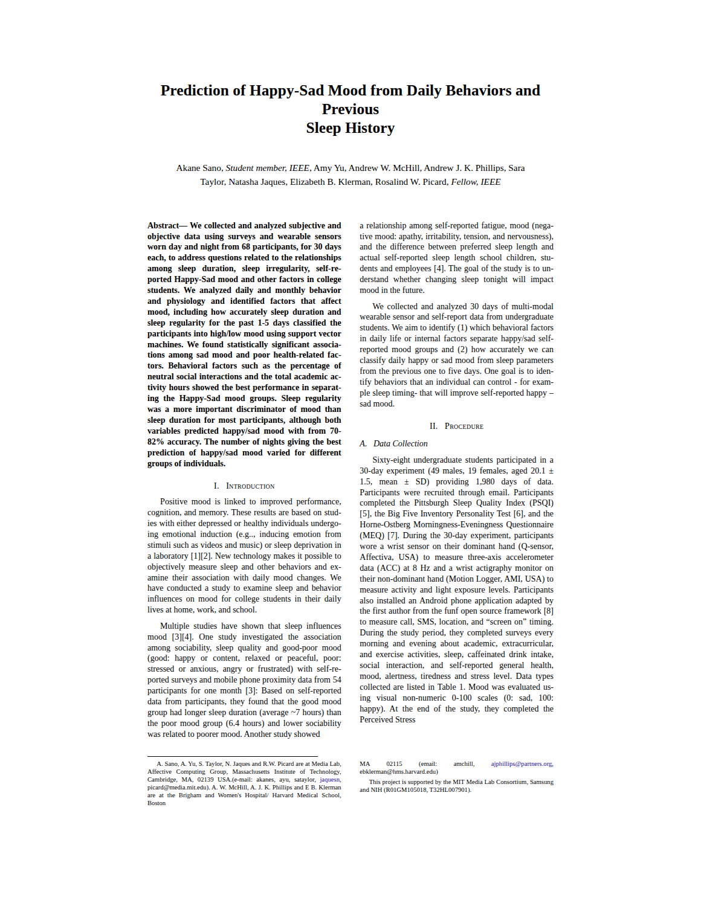Prediction of Happy-Sad Mood from Daily Behaviors and Previous
Sleep History
Akane Sano, Student member, IEEE, Amy Yu, Andrew W. McHill, Andrew J. K. Phillips, Sara
Taylor, Natasha Jaques, Elizabeth B. Klerman, Rosalind W. Picard, Fellow, IEEE
Abstract— We collected and analyzed subjective and objective data using surveys and wearable sensors worn day and night from 68 participants, for 30 days each, to address questions related to the relationships among sleep duration, sleep irregularity, self-reported Happy-Sad mood and other factors in college students. We analyzed daily and monthly behavior and physiology and identified factors that affect mood, including how accurately sleep duration and sleep regularity for the past 1-5 days classified the participants into high/low mood using support vector machines. We found statistically significant associations among sad mood and poor health-related factors. Behavioral factors such as the percentage of neutral social interactions and the total academic activity hours showed the best performance in separating the Happy-Sad mood groups. Sleep regularity was a more important discriminator of mood than sleep duration for most participants, although both variables predicted happy/sad mood with from 70-82% accuracy. The number of nights giving the best prediction of happy/sad mood varied for different groups of individuals.
I. Introduction
Positive mood is linked to improved performance, cognition, and memory. These results are based on studies with either depressed or healthy individuals undergoing emotional induction (e.g.., inducing emotion from stimuli such as videos and music) or sleep deprivation in a laboratory [1][2]. New technology makes it possible to objectively measure sleep and other behaviors and examine their association with daily mood changes. We have conducted a study to examine sleep and behavior influences on mood for college students in their daily lives at home, work, and school.
Multiple studies have shown that sleep influences mood [3][4]. One study investigated the association among sociability, sleep quality and good-poor mood (good: happy or content, relaxed or peaceful, poor: stressed or anxious, angry or frustrated) with self-reported surveys and mobile phone proximity data from 54 participants for one month [3]: Based on self-reported data from participants, they found that the good mood group had longer sleep duration (average ~7 hours) than the poor mood group (6.4 hours) and lower sociability was related to poorer mood. Another study showed
a relationship among self-reported fatigue, mood (negative mood: apathy, irritability, tension, and nervousness), and the difference between preferred sleep length and actual self-reported sleep length school children, students and employees [4]. The goal of the study is to understand whether changing sleep tonight will impact mood in the future.
We collected and analyzed 30 days of multi-modal wearable sensor and self-report data from undergraduate students. We aim to identify (1) which behavioral factors in daily life or internal factors separate happy/sad self-reported mood groups and (2) how accurately we can classify daily happy or sad mood from sleep parameters from the previous one to five days. One goal is to identify behaviors that an individual can control - for example sleep timing- that will improve self-reported happy – sad mood.
II. Procedure
A. Data Collection
Sixty-eight undergraduate students participated in a 30-day experiment (49 males, 19 females, aged 20.1 ± 1.5, mean ± SD) providing 1,980 days of data. Participants were recruited through email. Participants completed the Pittsburgh Sleep Quality Index (PSQI) [5], the Big Five Inventory Personality Test [6], and the Horne-Ostberg Morningness-Eveningness Questionnaire (MEQ) [7]. During the 30-day experiment, participants wore a wrist sensor on their dominant hand (Q-sensor, Affectiva, USA) to measure three-axis accelerometer data (ACC) at 8 Hz and a wrist actigraphy monitor on their non-dominant hand (Motion Logger, AMI, USA) to measure activity and light exposure levels. Participants also installed an Android phone application adapted by the first author from the funf open source framework [8] to measure call, SMS, location, and “screen on” timing. During the study period, they completed surveys every morning and evening about academic, extracurricular, and exercise activities, sleep, caffeinated drink intake, social interaction, and self-reported general health, mood, alertness, tiredness and stress level. Data types collected are listed in Table 1. Mood was evaluated using visual non-numeric 0-100 scales (0: sad, 100: happy). At the end of the study, they completed the Perceived Stress
A. Sano, A. Yu, S. Taylor, N. Jaques and R.W. Picard are at Media Lab, Affective Computing Group, Massachusetts Institute of Technology, Cambridge, MA, 02139 USA.(e-mail: akanes, ayu, sataylor, jaquesn, picard@media.mit.edu). A. W. McHill, A. J. K. Phillips and E B. Klerman are at the Brigham and Women's Hospital/ Harvard Medical School, Boston
MA 02115 (email: amchill, ajphillips@partners.org, ebklerman@hms.harvard.edu)
This project is supported by the MIT Media Lab Consortium, Samsung and NIH (R01GM105018, T32HL007901).